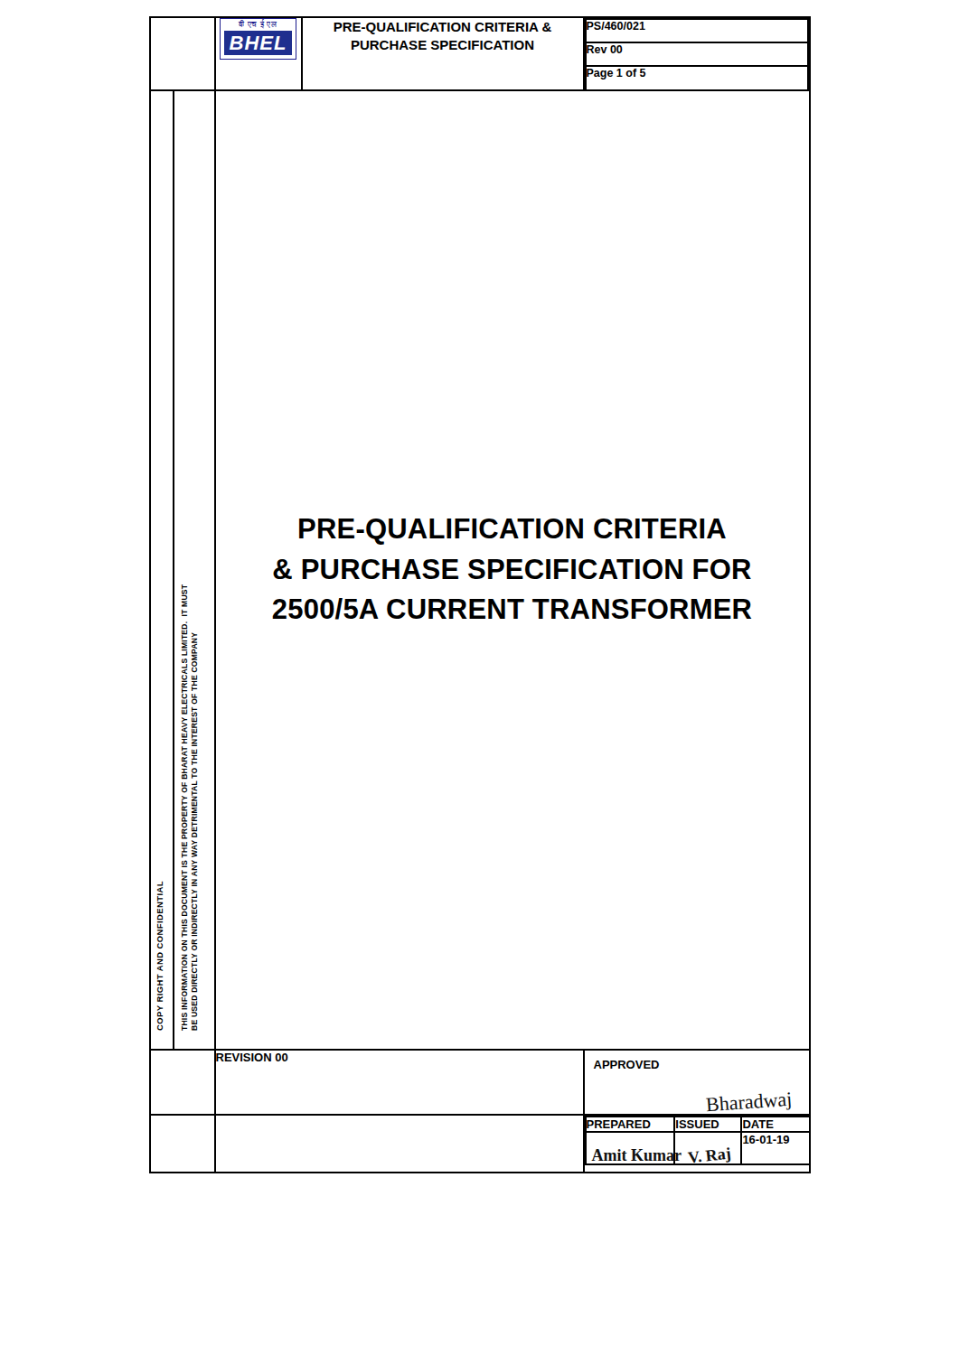| | बी एच ई एल BHEL | PRE-QUALIFICATION CRITERIA & PURCHASE SPECIFICATION | / PS/460/021 / / Rev 00 / / Page 1 of 5 / |
| COPY RIGHT AND CONFIDENTIAL | THIS INFORMATION ON THIS DOCUMENT IS THE PROPERTY OF BHARAT HEAVY ELECTRICALS LIMITED. IT MUST BE USED DIRECTLY OR INDIRECTLY IN ANY WAY DETRIMENTAL TO THE INTEREST OF THE COMPANY | PRE-QUALIFICATION CRITERIA & PURCHASE SPECIFICATION FOR 2500/5A CURRENT TRANSFORMER |
| | REVISION 00 | APPROVED Bharadwaj |
| | | / PREPARED / ISSUED / DATE / / Amit Kumar / V. Raj / 16-01-19 / |